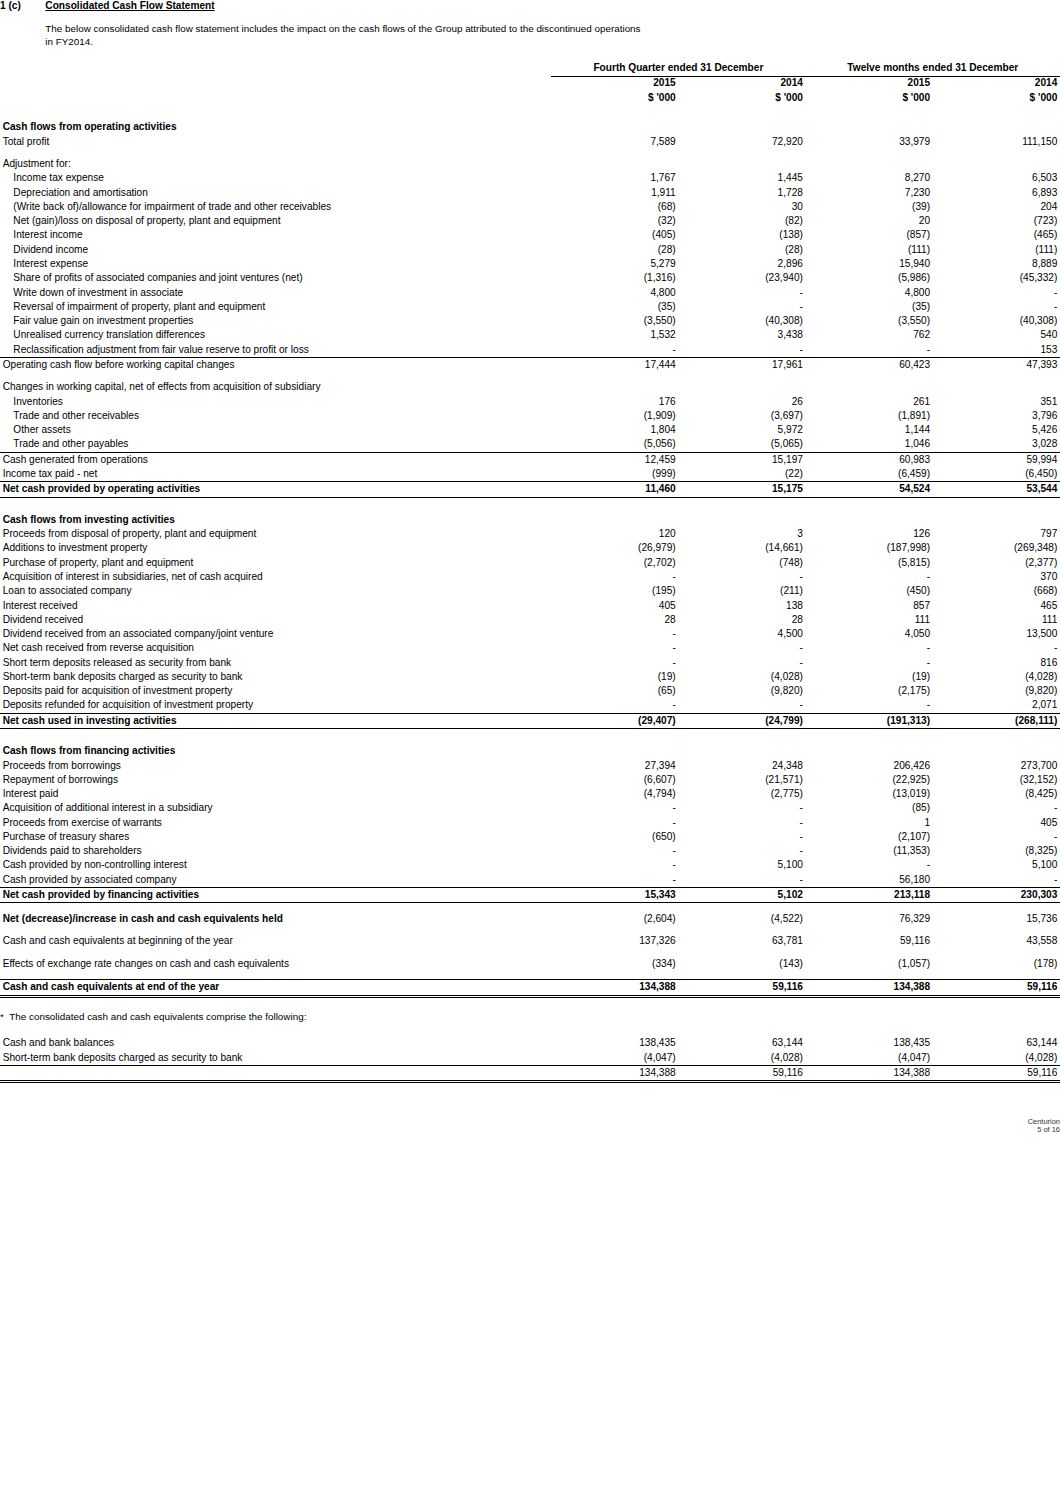1 (c) Consolidated Cash Flow Statement
The below consolidated cash flow statement includes the impact on the cash flows of the Group attributed to the discontinued operations
in FY2014.
| | Fourth Quarter ended 31 December | Twelve months ended 31 December |
| | 2015 | 2014 | 2015 | 2014 |
| | $ '000 | $ '000 | $ '000 | $ '000 |
| Cash flows from operating activities | | | | |
| Total profit | 7,589 | 72,920 | 33,979 | 111,150 |
| Adjustment for: | | | | |
| Income tax expense | 1,767 | 1,445 | 8,270 | 6,503 |
| Depreciation and amortisation | 1,911 | 1,728 | 7,230 | 6,893 |
| (Write back of)/allowance for impairment of trade and other receivables | (68) | 30 | (39) | 204 |
| Net (gain)/loss on disposal of property, plant and equipment | (32) | (82) | 20 | (723) |
| Interest income | (405) | (138) | (857) | (465) |
| Dividend income | (28) | (28) | (111) | (111) |
| Interest expense | 5,279 | 2,896 | 15,940 | 8,889 |
| Share of profits of associated companies and joint ventures (net) | (1,316) | (23,940) | (5,986) | (45,332) |
| Write down of investment in associate | 4,800 | - | 4,800 | - |
| Reversal of impairment of property, plant and equipment | (35) | - | (35) | - |
| Fair value gain on investment properties | (3,550) | (40,308) | (3,550) | (40,308) |
| Unrealised currency translation differences | 1,532 | 3,438 | 762 | 540 |
| Reclassification adjustment from fair value reserve to profit or loss | - | - | - | 153 |
| Operating cash flow before working capital changes | 17,444 | 17,961 | 60,423 | 47,393 |
| Changes in working capital, net of effects from acquisition of subsidiary | | | | |
| Inventories | 176 | 26 | 261 | 351 |
| Trade and other receivables | (1,909) | (3,697) | (1,891) | 3,796 |
| Other assets | 1,804 | 5,972 | 1,144 | 5,426 |
| Trade and other payables | (5,056) | (5,065) | 1,046 | 3,028 |
| Cash generated from operations | 12,459 | 15,197 | 60,983 | 59,994 |
| Income tax paid - net | (999) | (22) | (6,459) | (6,450) |
| Net cash provided by operating activities | 11,460 | 15,175 | 54,524 | 53,544 |
| Cash flows from investing activities | | | | |
| Proceeds from disposal of property, plant and equipment | 120 | 3 | 126 | 797 |
| Additions to investment property | (26,979) | (14,661) | (187,998) | (269,348) |
| Purchase of property, plant and equipment | (2,702) | (748) | (5,815) | (2,377) |
| Acquisition of interest in subsidiaries, net of cash acquired | - | - | - | 370 |
| Loan to associated company | (195) | (211) | (450) | (668) |
| Interest received | 405 | 138 | 857 | 465 |
| Dividend received | 28 | 28 | 111 | 111 |
| Dividend received from an associated company/joint venture | - | 4,500 | 4,050 | 13,500 |
| Net cash received from reverse acquisition | - | - | - | - |
| Short term deposits released as security from bank | - | - | - | 816 |
| Short-term bank deposits charged as security to bank | (19) | (4,028) | (19) | (4,028) |
| Deposits paid for acquisition of investment property | (65) | (9,820) | (2,175) | (9,820) |
| Deposits refunded for acquisition of investment property | - | - | - | 2,071 |
| Net cash used in investing activities | (29,407) | (24,799) | (191,313) | (268,111) |
| Cash flows from financing activities | | | | |
| Proceeds from borrowings | 27,394 | 24,348 | 206,426 | 273,700 |
| Repayment of borrowings | (6,607) | (21,571) | (22,925) | (32,152) |
| Interest paid | (4,794) | (2,775) | (13,019) | (8,425) |
| Acquisition of additional interest in a subsidiary | - | - | (85) | - |
| Proceeds from exercise of warrants | - | - | 1 | 405 |
| Purchase of treasury shares | (650) | - | (2,107) | - |
| Dividends paid to shareholders | - | - | (11,353) | (8,325) |
| Cash provided by non-controlling interest | - | 5,100 | - | 5,100 |
| Cash provided by associated company | - | - | 56,180 | - |
| Net cash provided by financing activities | 15,343 | 5,102 | 213,118 | 230,303 |
| Net (decrease)/increase in cash and cash equivalents held | (2,604) | (4,522) | 76,329 | 15,736 |
| Cash and cash equivalents at beginning of the year | 137,326 | 63,781 | 59,116 | 43,558 |
| Effects of exchange rate changes on cash and cash equivalents | (334) | (143) | (1,057) | (178) |
| Cash and cash equivalents at end of the year | 134,388 | 59,116 | 134,388 | 59,116 |
* The consolidated cash and cash equivalents comprise the following:
| Cash and bank balances | 138,435 | 63,144 | 138,435 | 63,144 |
| Short-term bank deposits charged as security to bank | (4,047) | (4,028) | (4,047) | (4,028) |
| | 134,388 | 59,116 | 134,388 | 59,116 |
Centurion
5 of 16